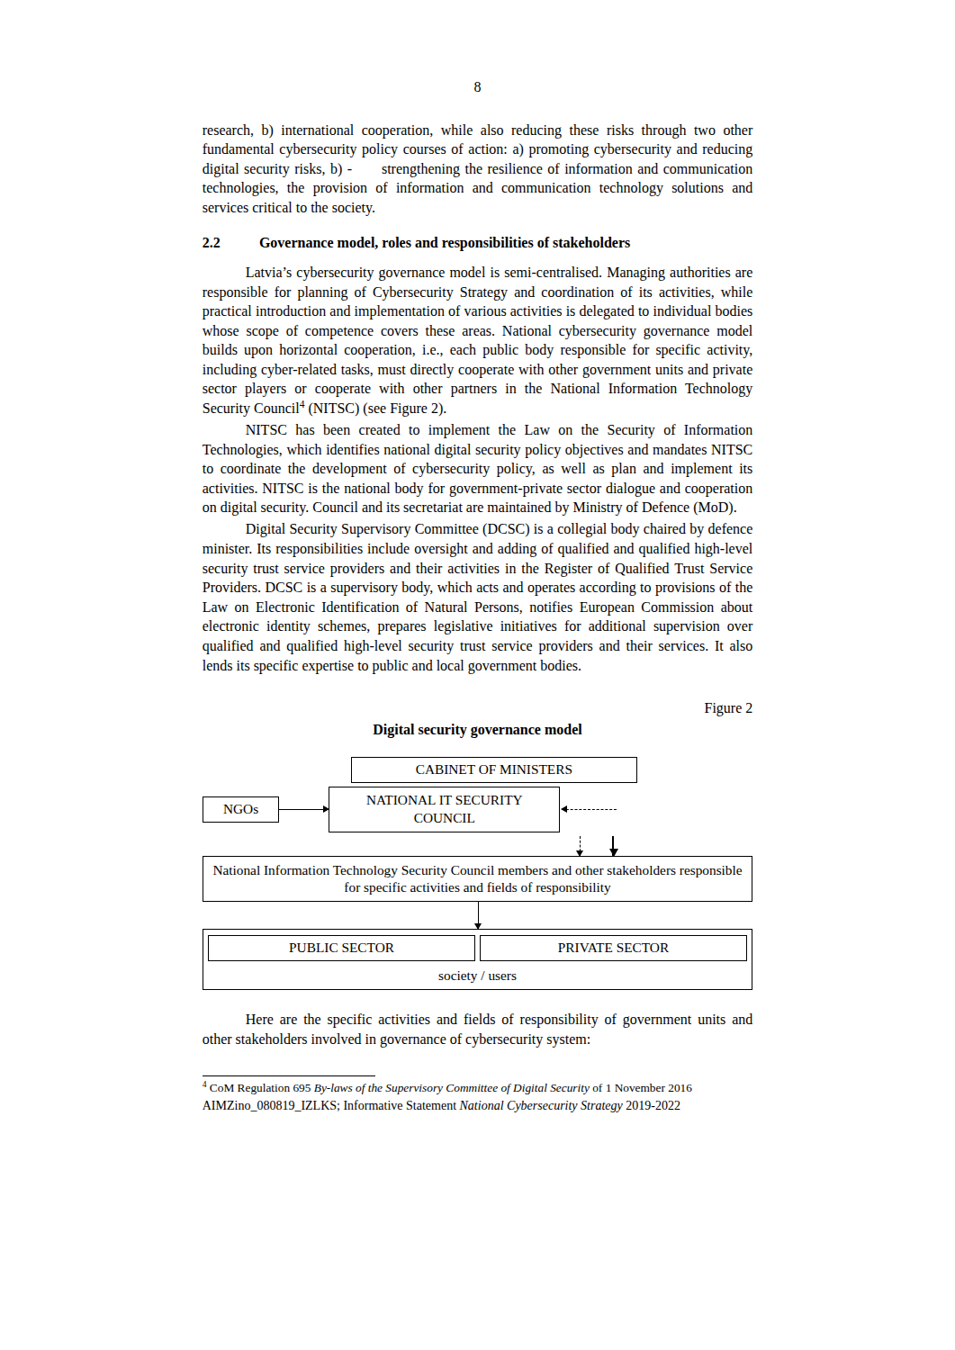8
research, b) international cooperation, while also reducing these risks through two other fundamental cybersecurity policy courses of action: a) promoting cybersecurity and reducing digital security risks, b) - strengthening the resilience of information and communication technologies, the provision of information and communication technology solutions and services critical to the society.
2.2 Governance model, roles and responsibilities of stakeholders
Latvia’s cybersecurity governance model is semi-centralised. Managing authorities are responsible for planning of Cybersecurity Strategy and coordination of its activities, while practical introduction and implementation of various activities is delegated to individual bodies whose scope of competence covers these areas. National cybersecurity governance model builds upon horizontal cooperation, i.e., each public body responsible for specific activity, including cyber-related tasks, must directly cooperate with other government units and private sector players or cooperate with other partners in the National Information Technology Security Council4 (NITSC) (see Figure 2).
NITSC has been created to implement the Law on the Security of Information Technologies, which identifies national digital security policy objectives and mandates NITSC to coordinate the development of cybersecurity policy, as well as plan and implement its activities. NITSC is the national body for government-private sector dialogue and cooperation on digital security. Council and its secretariat are maintained by Ministry of Defence (MoD).
Digital Security Supervisory Committee (DCSC) is a collegial body chaired by defence minister. Its responsibilities include oversight and adding of qualified and qualified high-level security trust service providers and their activities in the Register of Qualified Trust Service Providers. DCSC is a supervisory body, which acts and operates according to provisions of the Law on Electronic Identification of Natural Persons, notifies European Commission about electronic identity schemes, prepares legislative initiatives for additional supervision over qualified and qualified high-level security trust service providers and their services. It also lends its specific expertise to public and local government bodies.
Figure 2
Digital security governance model
CABINET OF MINISTERS
NGOs
NATIONAL IT SECURITY COUNCIL
National Information Technology Security Council members and other stakeholders responsible for specific activities and fields of responsibility
PUBLIC SECTOR
PRIVATE SECTOR
society / users
Here are the specific activities and fields of responsibility of government units and other stakeholders involved in governance of cybersecurity system:
4 CoM Regulation 695 By-laws of the Supervisory Committee of Digital Security of 1 November 2016
AIMZino_080819_IZLKS; Informative Statement National Cybersecurity Strategy 2019-2022